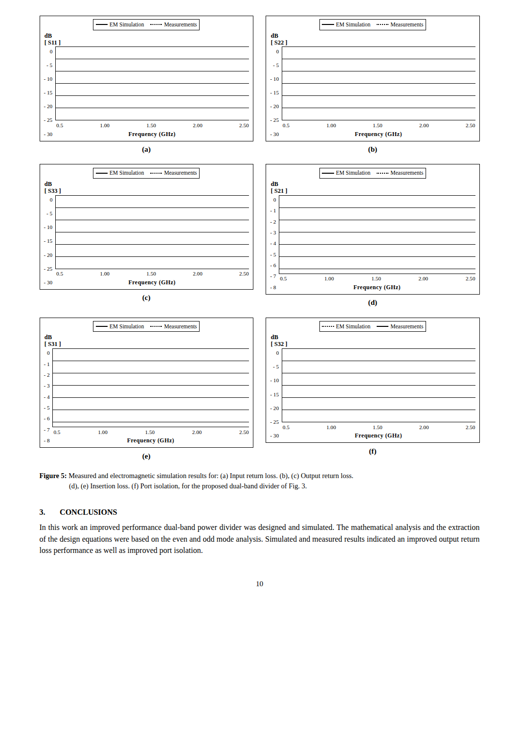EM Simulation Measurements
dB
[ S11 ]
0 - 5 - 10 - 15 - 20 - 25 - 30
0.51.001.502.002.50
Frequency (GHz)
(a)
EM Simulation Measurements
dB
[ S22 ]
0 - 5 - 10 - 15 - 20 - 25 - 30
0.51.001.502.002.50
Frequency (GHz)
(b)
EM Simulation Measurements
dB
[ S33 ]
0 - 5 - 10 - 15 - 20 - 25 - 30
0.51.001.502.002.50
Frequency (GHz)
(c)
EM Simulation Measurements
dB
[ S21 ]
0 - 1 - 2 - 3 - 4 - 5 - 6 - 7 - 8
0.51.001.502.002.50
Frequency (GHz)
(d)
EM Simulation Measurements
dB
[ S31 ]
0 - 1 - 2 - 3 - 4 - 5 - 6 - 7 - 8
0.51.001.502.002.50
Frequency (GHz)
(e)
EM Simulation Measurements
dB
[ S32 ]
0 - 5 - 10 - 15 - 20 - 25 - 30
0.51.001.502.002.50
Frequency (GHz)
(f)
Figure 5: Measured and electromagnetic simulation results for: (a) Input return loss. (b), (c) Output return loss. (d), (e) Insertion loss. (f) Port isolation, for the proposed dual-band divider of Fig. 3.
3. CONCLUSIONS
In this work an improved performance dual-band power divider was designed and simulated. The mathematical analysis and the extraction of the design equations were based on the even and odd mode analysis. Simulated and measured results indicated an improved output return loss performance as well as improved port isolation.
10